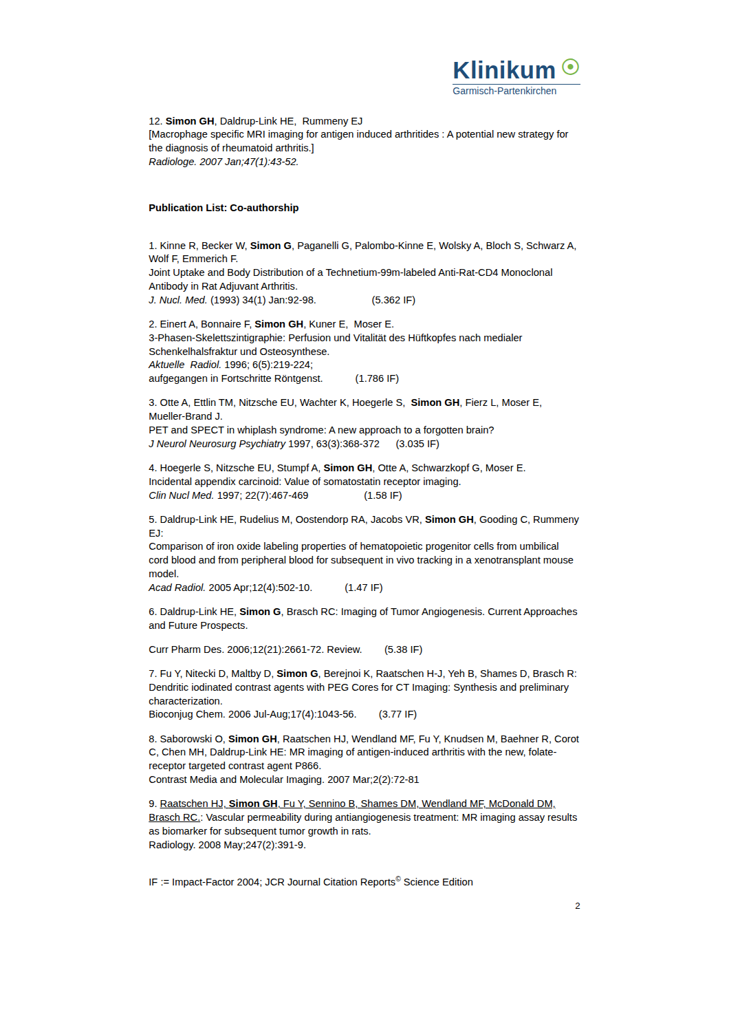Klinikum⦿
Garmisch-Partenkirchen
12. Simon GH, Daldrup-Link HE, Rummeny EJ
[Macrophage specific MRI imaging for antigen induced arthritides : A potential new strategy for the diagnosis of rheumatoid arthritis.]
Radiologe. 2007 Jan;47(1):43-52.
Publication List: Co-authorship
1. Kinne R, Becker W, Simon G, Paganelli G, Palombo-Kinne E, Wolsky A, Bloch S, Schwarz A, Wolf F, Emmerich F.
Joint Uptake and Body Distribution of a Technetium-99m-labeled Anti-Rat-CD4 Monoclonal Antibody in Rat Adjuvant Arthritis.
J. Nucl. Med. (1993) 34(1) Jan:92-98.(5.362 IF)
2. Einert A, Bonnaire F, Simon GH, Kuner E, Moser E.
3-Phasen-Skelettszintigraphie: Perfusion und Vitalität des Hüftkopfes nach medialer
Schenkelhalsfraktur und Osteosynthese.
Aktuelle Radiol. 1996; 6(5):219-224;
aufgegangen in Fortschritte Röntgenst.(1.786 IF)
3. Otte A, Ettlin TM, Nitzsche EU, Wachter K, Hoegerle S, Simon GH, Fierz L, Moser E, Mueller-Brand J.
PET and SPECT in whiplash syndrome: A new approach to a forgotten brain?
J Neurol Neurosurg Psychiatry 1997, 63(3):368-372(3.035 IF)
4. Hoegerle S, Nitzsche EU, Stumpf A, Simon GH, Otte A, Schwarzkopf G, Moser E.
Incidental appendix carcinoid: Value of somatostatin receptor imaging.
Clin Nucl Med. 1997; 22(7):467-469(1.58 IF)
5. Daldrup-Link HE, Rudelius M, Oostendorp RA, Jacobs VR, Simon GH, Gooding C, Rummeny EJ:
Comparison of iron oxide labeling properties of hematopoietic progenitor cells from umbilical cord blood and from peripheral blood for subsequent in vivo tracking in a xenotransplant mouse model.
Acad Radiol. 2005 Apr;12(4):502-10.(1.47 IF)
6. Daldrup-Link HE, Simon G, Brasch RC: Imaging of Tumor Angiogenesis. Current Approaches and Future Prospects.
Curr Pharm Des. 2006;12(21):2661-72. Review.(5.38 IF)
7. Fu Y, Nitecki D, Maltby D, Simon G, Berejnoi K, Raatschen H-J, Yeh B, Shames D, Brasch R:
Dendritic iodinated contrast agents with PEG Cores for CT Imaging: Synthesis and preliminary characterization.
Bioconjug Chem. 2006 Jul-Aug;17(4):1043-56.(3.77 IF)
8. Saborowski O, Simon GH, Raatschen HJ, Wendland MF, Fu Y, Knudsen M, Baehner R, Corot C, Chen MH, Daldrup-Link HE: MR imaging of antigen-induced arthritis with the new, folate-receptor targeted contrast agent P866.
Contrast Media and Molecular Imaging. 2007 Mar;2(2):72-81
9. Raatschen HJ, Simon GH, Fu Y, Sennino B, Shames DM, Wendland MF, McDonald DM, Brasch RC.: Vascular permeability during antiangiogenesis treatment: MR imaging assay results as biomarker for subsequent tumor growth in rats.
Radiology. 2008 May;247(2):391-9.
IF := Impact-Factor 2004; JCR Journal Citation Reports© Science Edition
2